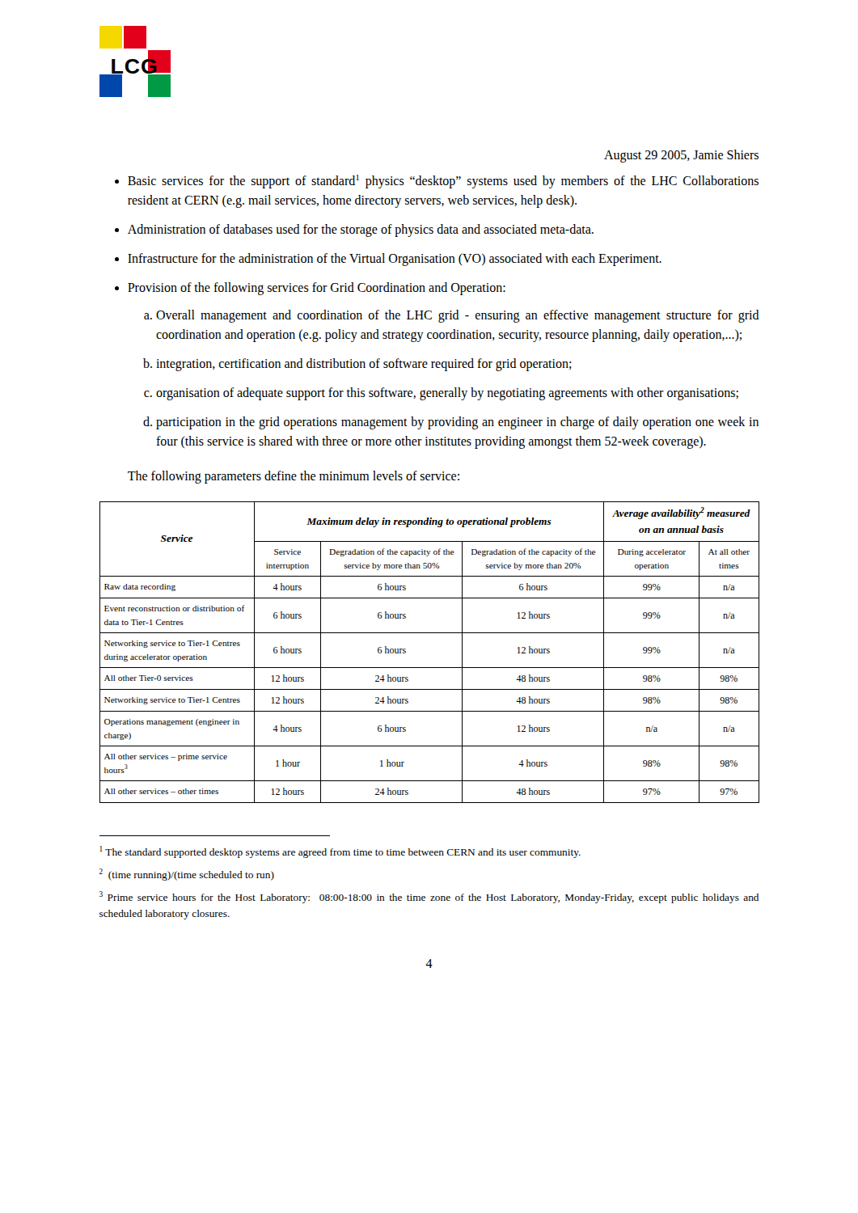LCG
August 29 2005, Jamie Shiers
Basic services for the support of standard1 physics “desktop” systems used by members of the LHC Collaborations resident at CERN (e.g. mail services, home directory servers, web services, help desk).
Administration of databases used for the storage of physics data and associated meta-data.
Infrastructure for the administration of the Virtual Organisation (VO) associated with each Experiment.
Provision of the following services for Grid Coordination and Operation:
Overall management and coordination of the LHC grid - ensuring an effective management structure for grid coordination and operation (e.g. policy and strategy coordination, security, resource planning, daily operation,...);
integration, certification and distribution of software required for grid operation;
organisation of adequate support for this software, generally by negotiating agreements with other organisations;
participation in the grid operations management by providing an engineer in charge of daily operation one week in four (this service is shared with three or more other institutes providing amongst them 52-week coverage).
The following parameters define the minimum levels of service:
| Service | Maximum delay in responding to operational problems | Average availability 2 measured on an annual basis |
| --- | --- | --- |
| Service interruption | Degradation of the capacity of the service by more than 50% | Degradation of the capacity of the service by more than 20% | During accelerator operation | At all other times |
| Raw data recording | 4 hours | 6 hours | 6 hours | 99% | n/a |
| Event reconstruction or distribution of data to Tier-1 Centres | 6 hours | 6 hours | 12 hours | 99% | n/a |
| Networking service to Tier-1 Centres during accelerator operation | 6 hours | 6 hours | 12 hours | 99% | n/a |
| All other Tier-0 services | 12 hours | 24 hours | 48 hours | 98% | 98% |
| Networking service to Tier-1 Centres | 12 hours | 24 hours | 48 hours | 98% | 98% |
| Operations management (engineer in charge) | 4 hours | 6 hours | 12 hours | n/a | n/a |
| All other services – prime service hours 3 | 1 hour | 1 hour | 4 hours | 98% | 98% |
| All other services – other times | 12 hours | 24 hours | 48 hours | 97% | 97% |
1 The standard supported desktop systems are agreed from time to time between CERN and its user community.
2 (time running)/(time scheduled to run)
3 Prime service hours for the Host Laboratory: 08:00-18:00 in the time zone of the Host Laboratory, Monday-Friday, except public holidays and scheduled laboratory closures.
4